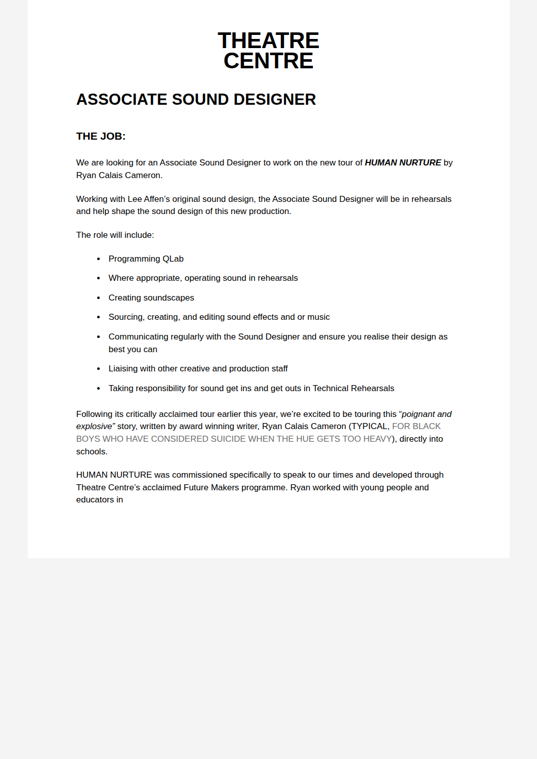THEATRE
CENTRE
ASSOCIATE SOUND DESIGNER
THE JOB:
We are looking for an Associate Sound Designer to work on the new tour of HUMAN NURTURE by Ryan Calais Cameron.
Working with Lee Affen’s original sound design, the Associate Sound Designer will be in rehearsals and help shape the sound design of this new production.
The role will include:
Programming QLab
Where appropriate, operating sound in rehearsals
Creating soundscapes
Sourcing, creating, and editing sound effects and or music
Communicating regularly with the Sound Designer and ensure you realise their design as best you can
Liaising with other creative and production staff
Taking responsibility for sound get ins and get outs in Technical Rehearsals
Following its critically acclaimed tour earlier this year, we’re excited to be touring this “poignant and explosive” story, written by award winning writer, Ryan Calais Cameron (TYPICAL, FOR BLACK BOYS WHO HAVE CONSIDERED SUICIDE WHEN THE HUE GETS TOO HEAVY), directly into schools.
HUMAN NURTURE was commissioned specifically to speak to our times and developed through Theatre Centre’s acclaimed Future Makers programme. Ryan worked with young people and educators in